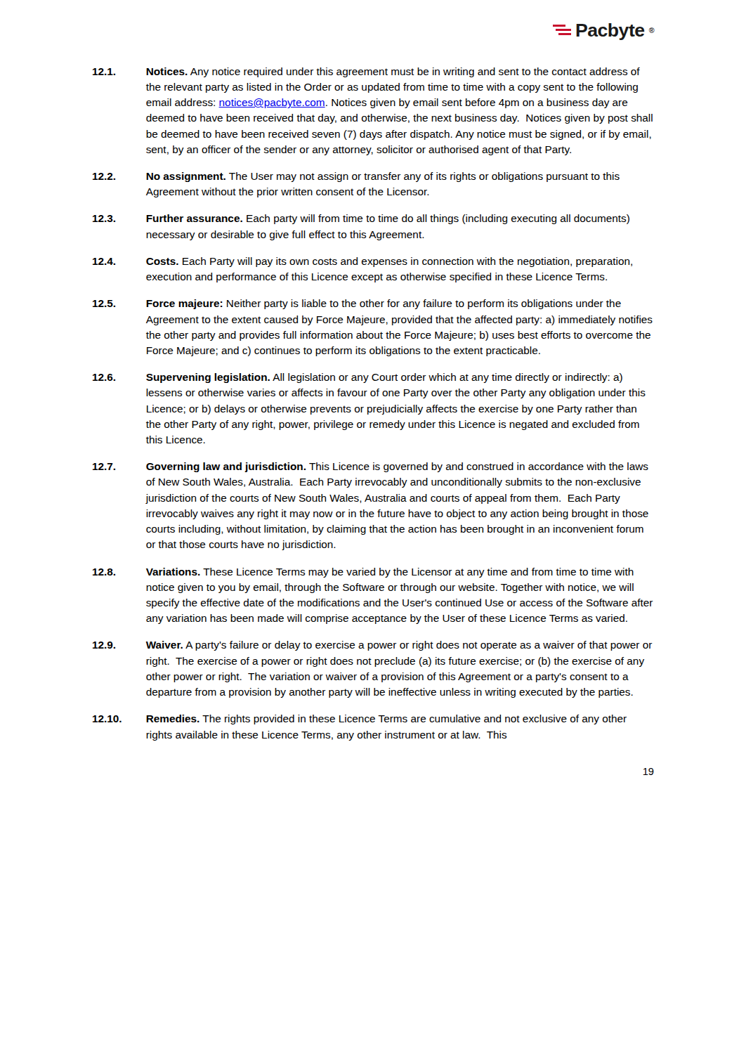Pacbyte®
12.1.
Notices. Any notice required under this agreement must be in writing and sent to the contact address of the relevant party as listed in the Order or as updated from time to time with a copy sent to the following email address: notices@pacbyte.com. Notices given by email sent before 4pm on a business day are deemed to have been received that day, and otherwise, the next business day. Notices given by post shall be deemed to have been received seven (7) days after dispatch. Any notice must be signed, or if by email, sent, by an officer of the sender or any attorney, solicitor or authorised agent of that Party.
12.2.
No assignment. The User may not assign or transfer any of its rights or obligations pursuant to this Agreement without the prior written consent of the Licensor.
12.3.
Further assurance. Each party will from time to time do all things (including executing all documents) necessary or desirable to give full effect to this Agreement.
12.4.
Costs. Each Party will pay its own costs and expenses in connection with the negotiation, preparation, execution and performance of this Licence except as otherwise specified in these Licence Terms.
12.5.
Force majeure: Neither party is liable to the other for any failure to perform its obligations under the Agreement to the extent caused by Force Majeure, provided that the affected party: a) immediately notifies the other party and provides full information about the Force Majeure; b) uses best efforts to overcome the Force Majeure; and c) continues to perform its obligations to the extent practicable.
12.6.
Supervening legislation. All legislation or any Court order which at any time directly or indirectly: a) lessens or otherwise varies or affects in favour of one Party over the other Party any obligation under this Licence; or b) delays or otherwise prevents or prejudicially affects the exercise by one Party rather than the other Party of any right, power, privilege or remedy under this Licence is negated and excluded from this Licence.
12.7.
Governing law and jurisdiction. This Licence is governed by and construed in accordance with the laws of New South Wales, Australia. Each Party irrevocably and unconditionally submits to the non-exclusive jurisdiction of the courts of New South Wales, Australia and courts of appeal from them. Each Party irrevocably waives any right it may now or in the future have to object to any action being brought in those courts including, without limitation, by claiming that the action has been brought in an inconvenient forum or that those courts have no jurisdiction.
12.8.
Variations. These Licence Terms may be varied by the Licensor at any time and from time to time with notice given to you by email, through the Software or through our website. Together with notice, we will specify the effective date of the modifications and the User's continued Use or access of the Software after any variation has been made will comprise acceptance by the User of these Licence Terms as varied.
12.9.
Waiver. A party's failure or delay to exercise a power or right does not operate as a waiver of that power or right. The exercise of a power or right does not preclude (a) its future exercise; or (b) the exercise of any other power or right. The variation or waiver of a provision of this Agreement or a party's consent to a departure from a provision by another party will be ineffective unless in writing executed by the parties.
12.10.
Remedies. The rights provided in these Licence Terms are cumulative and not exclusive of any other rights available in these Licence Terms, any other instrument or at law. This
19